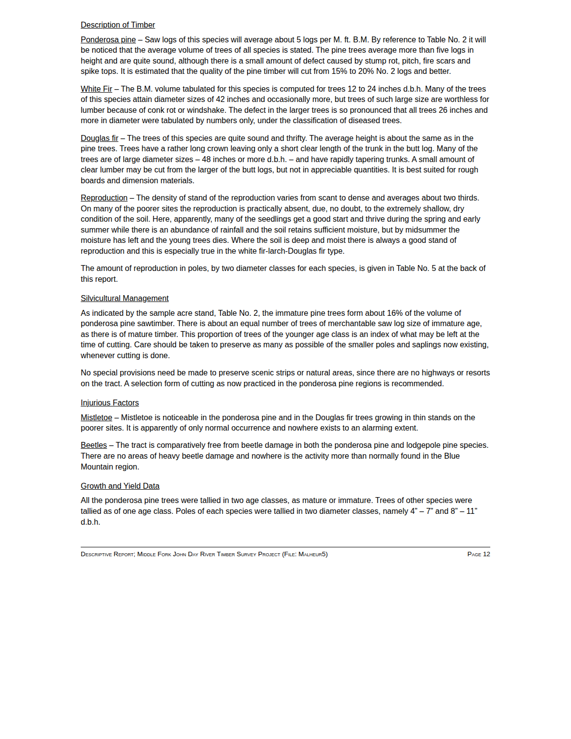Description of Timber
Ponderosa pine – Saw logs of this species will average about 5 logs per M. ft. B.M. By reference to Table No. 2 it will be noticed that the average volume of trees of all species is stated. The pine trees average more than five logs in height and are quite sound, although there is a small amount of defect caused by stump rot, pitch, fire scars and spike tops. It is estimated that the quality of the pine timber will cut from 15% to 20% No. 2 logs and better.
White Fir – The B.M. volume tabulated for this species is computed for trees 12 to 24 inches d.b.h. Many of the trees of this species attain diameter sizes of 42 inches and occasionally more, but trees of such large size are worthless for lumber because of conk rot or windshake. The defect in the larger trees is so pronounced that all trees 26 inches and more in diameter were tabulated by numbers only, under the classification of diseased trees.
Douglas fir – The trees of this species are quite sound and thrifty. The average height is about the same as in the pine trees. Trees have a rather long crown leaving only a short clear length of the trunk in the butt log. Many of the trees are of large diameter sizes – 48 inches or more d.b.h. – and have rapidly tapering trunks. A small amount of clear lumber may be cut from the larger of the butt logs, but not in appreciable quantities. It is best suited for rough boards and dimension materials.
Reproduction – The density of stand of the reproduction varies from scant to dense and averages about two thirds. On many of the poorer sites the reproduction is practically absent, due, no doubt, to the extremely shallow, dry condition of the soil. Here, apparently, many of the seedlings get a good start and thrive during the spring and early summer while there is an abundance of rainfall and the soil retains sufficient moisture, but by midsummer the moisture has left and the young trees dies. Where the soil is deep and moist there is always a good stand of reproduction and this is especially true in the white fir-larch-Douglas fir type.
The amount of reproduction in poles, by two diameter classes for each species, is given in Table No. 5 at the back of this report.
Silvicultural Management
As indicated by the sample acre stand, Table No. 2, the immature pine trees form about 16% of the volume of ponderosa pine sawtimber. There is about an equal number of trees of merchantable saw log size of immature age, as there is of mature timber. This proportion of trees of the younger age class is an index of what may be left at the time of cutting. Care should be taken to preserve as many as possible of the smaller poles and saplings now existing, whenever cutting is done.
No special provisions need be made to preserve scenic strips or natural areas, since there are no highways or resorts on the tract. A selection form of cutting as now practiced in the ponderosa pine regions is recommended.
Injurious Factors
Mistletoe – Mistletoe is noticeable in the ponderosa pine and in the Douglas fir trees growing in thin stands on the poorer sites. It is apparently of only normal occurrence and nowhere exists to an alarming extent.
Beetles – The tract is comparatively free from beetle damage in both the ponderosa pine and lodgepole pine species. There are no areas of heavy beetle damage and nowhere is the activity more than normally found in the Blue Mountain region.
Growth and Yield Data
All the ponderosa pine trees were tallied in two age classes, as mature or immature. Trees of other species were tallied as of one age class. Poles of each species were tallied in two diameter classes, namely 4” – 7” and 8” – 11” d.b.h.
Descriptive Report; Middle Fork John Day River Timber Survey Project (File: Malheur5) Page 12